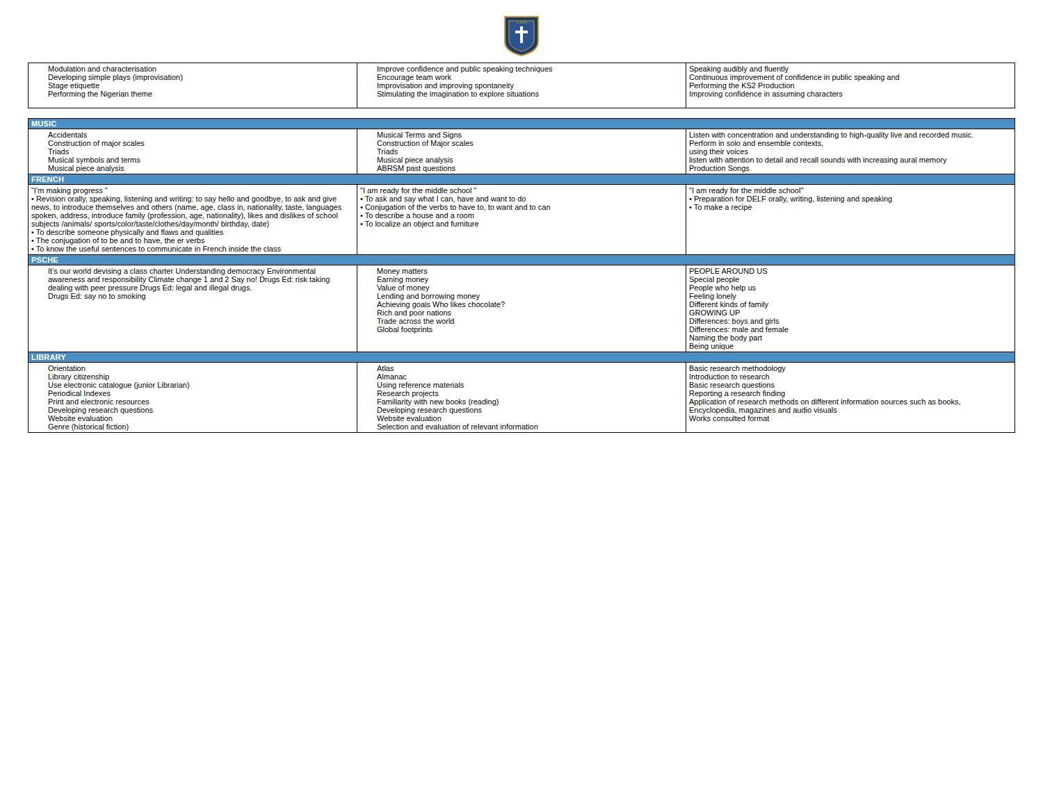SCHOOL
| Modulation and characterisation Developing simple plays (improvisation) Stage etiquette Performing the Nigerian theme | Improve confidence and public speaking techniques Encourage team work Improvisation and improving spontaneity Stimulating the imagination to explore situations | Speaking audibly and fluently Continuous improvement of confidence in public speaking and Performing the KS2 Production Improving confidence in assuming characters |
| MUSIC |
| Accidentals Construction of major scales Triads Musical symbols and terms Musical piece analysis | Musical Terms and Signs Construction of Major scales Triads Musical piece analysis ABRSM past questions | Listen with concentration and understanding to high-quality live and recorded music. Perform in solo and ensemble contexts, using their voices listen with attention to detail and recall sounds with increasing aural memory Production Songs |
| FRENCH |
| “I’m making progress ” • Revision orally, speaking, listening and writing: to say hello and goodbye, to ask and give news, to introduce themselves and others (name, age, class in, nationality, taste, languages spoken, address, introduce family (profession, age, nationality), likes and dislikes of school subjects /animals/ sports/color/taste/clothes/day/month/ birthday, date) • To describe someone physically and flaws and qualities • The conjugation of to be and to have, the er verbs • To know the useful sentences to communicate in French inside the class | "I am ready for the middle school " • To ask and say what I can, have and want to do • Conjugation of the verbs to have to, to want and to can • To describe a house and a room • To localize an object and furniture | "I am ready for the middle school" • Preparation for DELF orally, writing, listening and speaking • To make a recipe |
| PSCHE |
| It’s our world devising a class charter Understanding democracy Environmental awareness and responsibility Climate change 1 and 2 Say no! Drugs Ed: risk taking dealing with peer pressure Drugs Ed: legal and illegal drugs. Drugs Ed: say no to smoking | Money matters Earning money Value of money Lending and borrowing money Achieving goals Who likes chocolate? Rich and poor nations Trade across the world Global footprints | PEOPLE AROUND US Special people People who help us Feeling lonely Different kinds of family GROWING UP Differences: boys and girls Differences: male and female Naming the body part Being unique |
| LIBRARY |
| Orientation Library citizenship Use electronic catalogue (junior Librarian) Periodical Indexes Print and electronic resources Developing research questions Website evaluation Genre (historical fiction) | Atlas Almanac Using reference materials Research projects Familiarity with new books (reading) Developing research questions Website evaluation Selection and evaluation of relevant information | Basic research methodology Introduction to research Basic research questions Reporting a research finding Application of research methods on different information sources such as books, Encyclopedia, magazines and audio visuals Works consulted format |